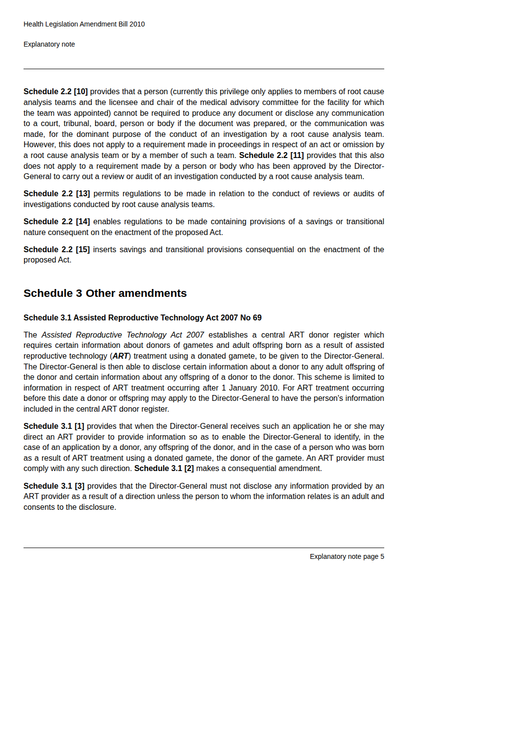Health Legislation Amendment Bill 2010
Explanatory note
Schedule 2.2 [10] provides that a person (currently this privilege only applies to members of root cause analysis teams and the licensee and chair of the medical advisory committee for the facility for which the team was appointed) cannot be required to produce any document or disclose any communication to a court, tribunal, board, person or body if the document was prepared, or the communication was made, for the dominant purpose of the conduct of an investigation by a root cause analysis team. However, this does not apply to a requirement made in proceedings in respect of an act or omission by a root cause analysis team or by a member of such a team. Schedule 2.2 [11] provides that this also does not apply to a requirement made by a person or body who has been approved by the Director-General to carry out a review or audit of an investigation conducted by a root cause analysis team.
Schedule 2.2 [13] permits regulations to be made in relation to the conduct of reviews or audits of investigations conducted by root cause analysis teams.
Schedule 2.2 [14] enables regulations to be made containing provisions of a savings or transitional nature consequent on the enactment of the proposed Act.
Schedule 2.2 [15] inserts savings and transitional provisions consequential on the enactment of the proposed Act.
Schedule 3 Other amendments
Schedule 3.1 Assisted Reproductive Technology Act 2007 No 69
The Assisted Reproductive Technology Act 2007 establishes a central ART donor register which requires certain information about donors of gametes and adult offspring born as a result of assisted reproductive technology (ART) treatment using a donated gamete, to be given to the Director-General. The Director-General is then able to disclose certain information about a donor to any adult offspring of the donor and certain information about any offspring of a donor to the donor. This scheme is limited to information in respect of ART treatment occurring after 1 January 2010. For ART treatment occurring before this date a donor or offspring may apply to the Director-General to have the person's information included in the central ART donor register.
Schedule 3.1 [1] provides that when the Director-General receives such an application he or she may direct an ART provider to provide information so as to enable the Director-General to identify, in the case of an application by a donor, any offspring of the donor, and in the case of a person who was born as a result of ART treatment using a donated gamete, the donor of the gamete. An ART provider must comply with any such direction. Schedule 3.1 [2] makes a consequential amendment.
Schedule 3.1 [3] provides that the Director-General must not disclose any information provided by an ART provider as a result of a direction unless the person to whom the information relates is an adult and consents to the disclosure.
Explanatory note page 5